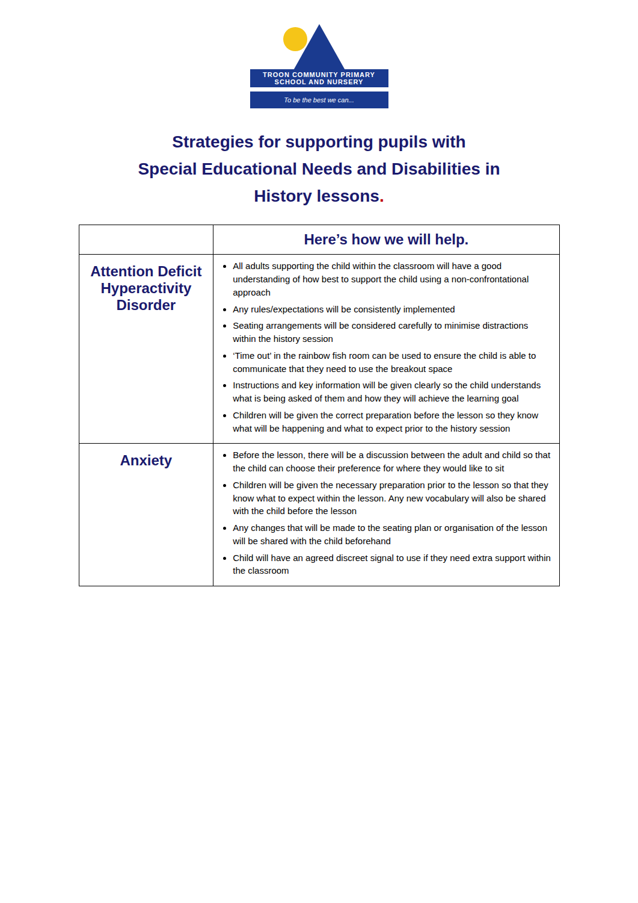TROON COMMUNITY PRIMARY
SCHOOL AND NURSERY
To be the best we can...
Strategies for supporting pupils with
Special Educational Needs and Disabilities in
History lessons.
| | Here’s how we will help. |
| --- | --- |
| Attention Deficit Hyperactivity Disorder | All adults supporting the child within the classroom will have a good understanding of how best to support the child using a non-confrontational approach Any rules/expectations will be consistently implemented Seating arrangements will be considered carefully to minimise distractions within the history session ‘Time out’ in the rainbow fish room can be used to ensure the child is able to communicate that they need to use the breakout space Instructions and key information will be given clearly so the child understands what is being asked of them and how they will achieve the learning goal Children will be given the correct preparation before the lesson so they know what will be happening and what to expect prior to the history session |
| Anxiety | Before the lesson, there will be a discussion between the adult and child so that the child can choose their preference for where they would like to sit Children will be given the necessary preparation prior to the lesson so that they know what to expect within the lesson. Any new vocabulary will also be shared with the child before the lesson Any changes that will be made to the seating plan or organisation of the lesson will be shared with the child beforehand Child will have an agreed discreet signal to use if they need extra support within the classroom |